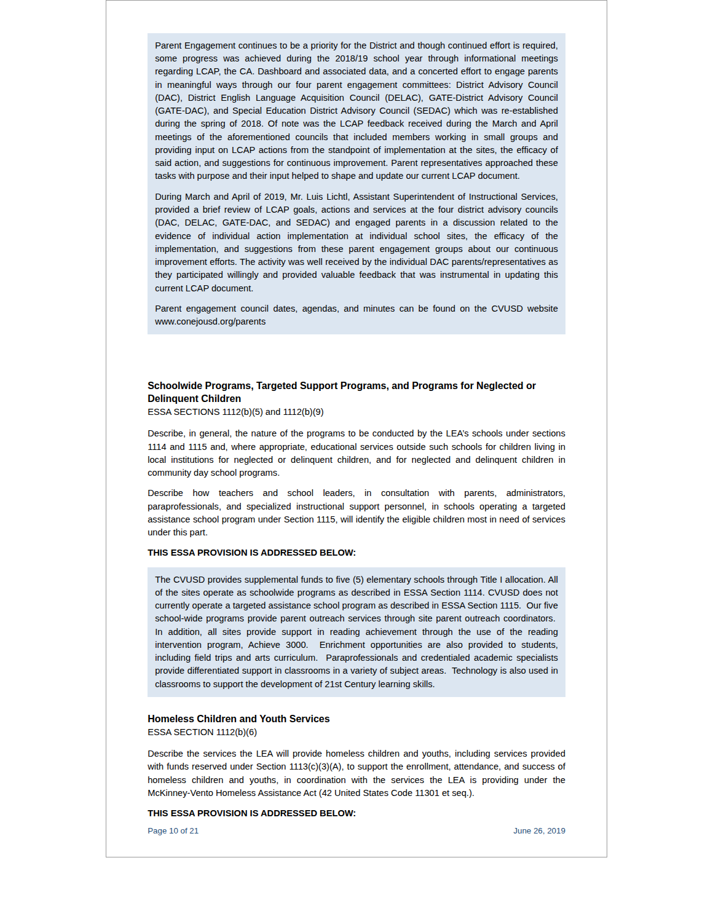Parent Engagement continues to be a priority for the District and though continued effort is required, some progress was achieved during the 2018/19 school year through informational meetings regarding LCAP, the CA. Dashboard and associated data, and a concerted effort to engage parents in meaningful ways through our four parent engagement committees: District Advisory Council (DAC), District English Language Acquisition Council (DELAC), GATE-District Advisory Council (GATE-DAC), and Special Education District Advisory Council (SEDAC) which was re-established during the spring of 2018. Of note was the LCAP feedback received during the March and April meetings of the aforementioned councils that included members working in small groups and providing input on LCAP actions from the standpoint of implementation at the sites, the efficacy of said action, and suggestions for continuous improvement. Parent representatives approached these tasks with purpose and their input helped to shape and update our current LCAP document.
During March and April of 2019, Mr. Luis Lichtl, Assistant Superintendent of Instructional Services, provided a brief review of LCAP goals, actions and services at the four district advisory councils (DAC, DELAC, GATE-DAC, and SEDAC) and engaged parents in a discussion related to the evidence of individual action implementation at individual school sites, the efficacy of the implementation, and suggestions from these parent engagement groups about our continuous improvement efforts. The activity was well received by the individual DAC parents/representatives as they participated willingly and provided valuable feedback that was instrumental in updating this current LCAP document.
Parent engagement council dates, agendas, and minutes can be found on the CVUSD website www.conejousd.org/parents
Schoolwide Programs, Targeted Support Programs, and Programs for Neglected or Delinquent Children
ESSA SECTIONS 1112(b)(5) and 1112(b)(9)
Describe, in general, the nature of the programs to be conducted by the LEA’s schools under sections 1114 and 1115 and, where appropriate, educational services outside such schools for children living in local institutions for neglected or delinquent children, and for neglected and delinquent children in community day school programs.
Describe how teachers and school leaders, in consultation with parents, administrators, paraprofessionals, and specialized instructional support personnel, in schools operating a targeted assistance school program under Section 1115, will identify the eligible children most in need of services under this part.
THIS ESSA PROVISION IS ADDRESSED BELOW:
The CVUSD provides supplemental funds to five (5) elementary schools through Title I allocation. All of the sites operate as schoolwide programs as described in ESSA Section 1114. CVUSD does not currently operate a targeted assistance school program as described in ESSA Section 1115. Our five school-wide programs provide parent outreach services through site parent outreach coordinators. In addition, all sites provide support in reading achievement through the use of the reading intervention program, Achieve 3000. Enrichment opportunities are also provided to students, including field trips and arts curriculum. Paraprofessionals and credentialed academic specialists provide differentiated support in classrooms in a variety of subject areas. Technology is also used in classrooms to support the development of 21st Century learning skills.
Homeless Children and Youth Services
ESSA SECTION 1112(b)(6)
Describe the services the LEA will provide homeless children and youths, including services provided with funds reserved under Section 1113(c)(3)(A), to support the enrollment, attendance, and success of homeless children and youths, in coordination with the services the LEA is providing under the McKinney-Vento Homeless Assistance Act (42 United States Code 11301 et seq.).
THIS ESSA PROVISION IS ADDRESSED BELOW:
Page 10 of 21 June 26, 2019